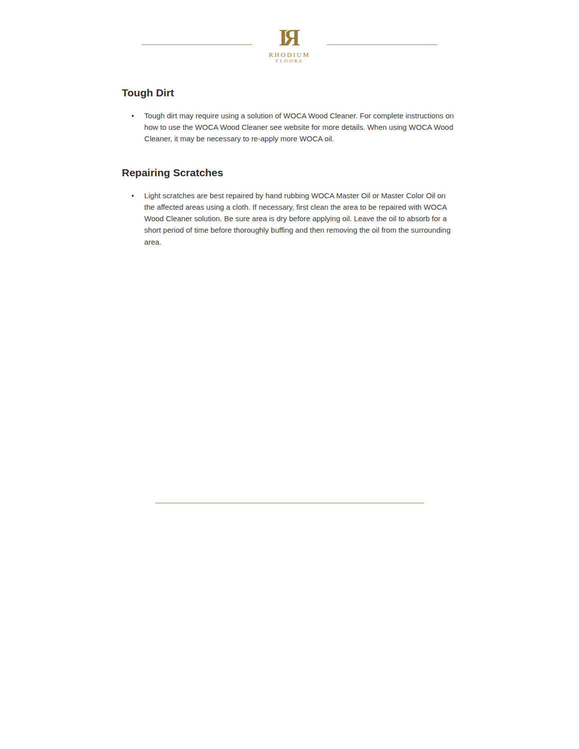IR RHODIUM FLOORS
Tough Dirt
Tough dirt may require using a solution of WOCA Wood Cleaner. For complete instructions on how to use the WOCA Wood Cleaner see website for more details. When using WOCA Wood Cleaner, it may be necessary to re-apply more WOCA oil.
Repairing Scratches
Light scratches are best repaired by hand rubbing WOCA Master Oil or Master Color Oil on the affected areas using a cloth. If necessary, first clean the area to be repaired with WOCA Wood Cleaner solution. Be sure area is dry before applying oil. Leave the oil to absorb for a short period of time before thoroughly buffing and then removing the oil from the surrounding area.